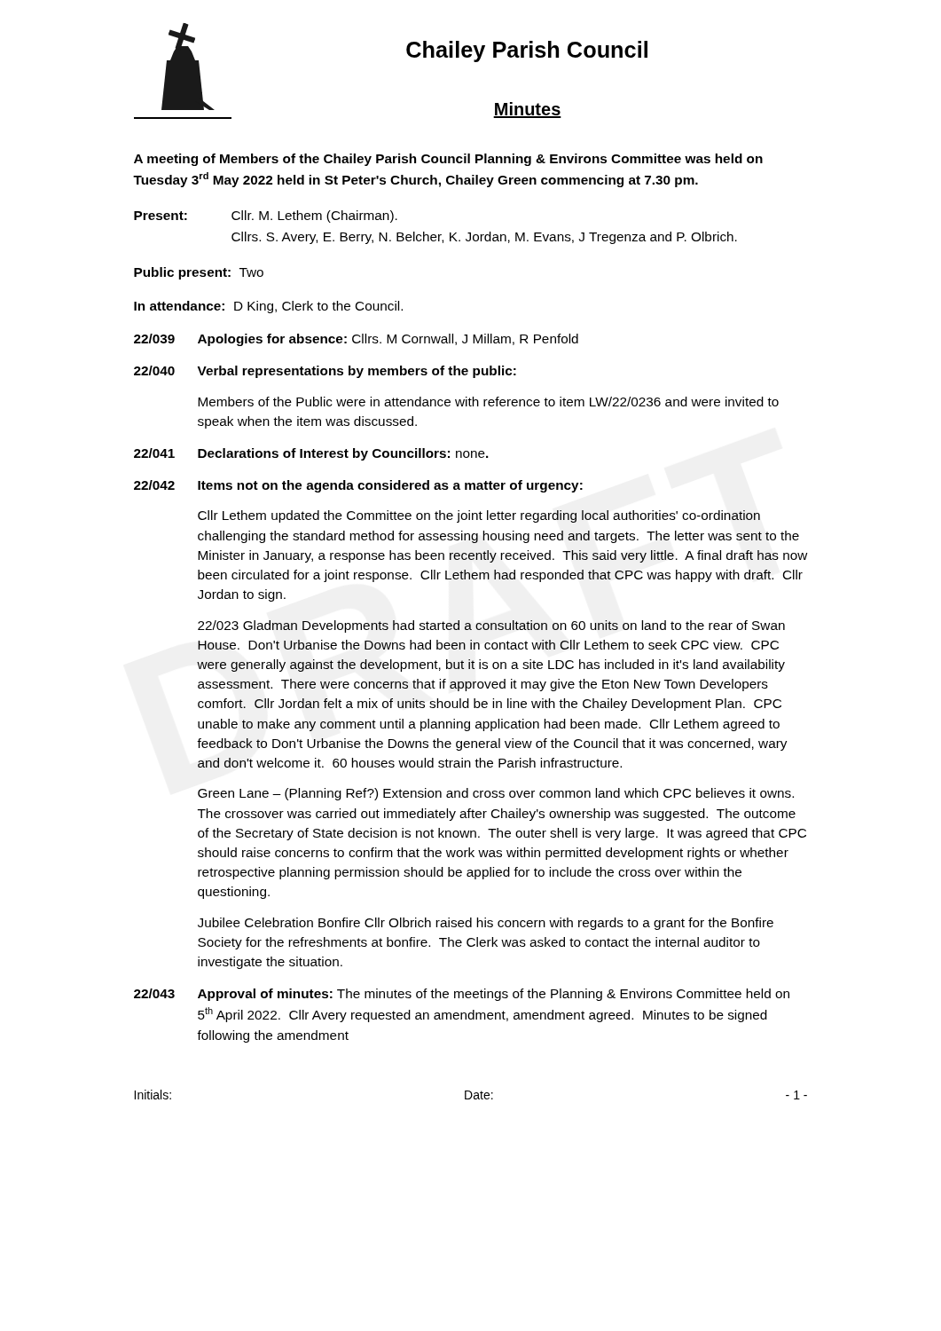Chailey Parish Council
Minutes
A meeting of Members of the Chailey Parish Council Planning & Environs Committee was held on Tuesday 3rd May 2022 held in St Peter's Church, Chailey Green commencing at 7.30 pm.
Present:
Cllr. M. Lethem (Chairman).
Cllrs. S. Avery, E. Berry, N. Belcher, K. Jordan, M. Evans, J Tregenza and P. Olbrich.
Public present: Two
In attendance: D King, Clerk to the Council.
22/039
Apologies for absence: Cllrs. M Cornwall, J Millam, R Penfold
22/040
Verbal representations by members of the public:
Members of the Public were in attendance with reference to item LW/22/0236 and were invited to speak when the item was discussed.
22/041
Declarations of Interest by Councillors: none.
22/042
Items not on the agenda considered as a matter of urgency:
Cllr Lethem updated the Committee on the joint letter regarding local authorities' co-ordination challenging the standard method for assessing housing need and targets. The letter was sent to the Minister in January, a response has been recently received. This said very little. A final draft has now been circulated for a joint response. Cllr Lethem had responded that CPC was happy with draft. Cllr Jordan to sign.
22/023 Gladman Developments had started a consultation on 60 units on land to the rear of Swan House. Don't Urbanise the Downs had been in contact with Cllr Lethem to seek CPC view. CPC were generally against the development, but it is on a site LDC has included in it's land availability assessment. There were concerns that if approved it may give the Eton New Town Developers comfort. Cllr Jordan felt a mix of units should be in line with the Chailey Development Plan. CPC unable to make any comment until a planning application had been made. Cllr Lethem agreed to feedback to Don't Urbanise the Downs the general view of the Council that it was concerned, wary and don't welcome it. 60 houses would strain the Parish infrastructure.
Green Lane – (Planning Ref?) Extension and cross over common land which CPC believes it owns. The crossover was carried out immediately after Chailey's ownership was suggested. The outcome of the Secretary of State decision is not known. The outer shell is very large. It was agreed that CPC should raise concerns to confirm that the work was within permitted development rights or whether retrospective planning permission should be applied for to include the cross over within the questioning.
Jubilee Celebration Bonfire Cllr Olbrich raised his concern with regards to a grant for the Bonfire Society for the refreshments at bonfire. The Clerk was asked to contact the internal auditor to investigate the situation.
22/043
Approval of minutes: The minutes of the meetings of the Planning & Environs Committee held on 5th April 2022. Cllr Avery requested an amendment, amendment agreed. Minutes to be signed following the amendment
Initials:
Date:
- 1 -